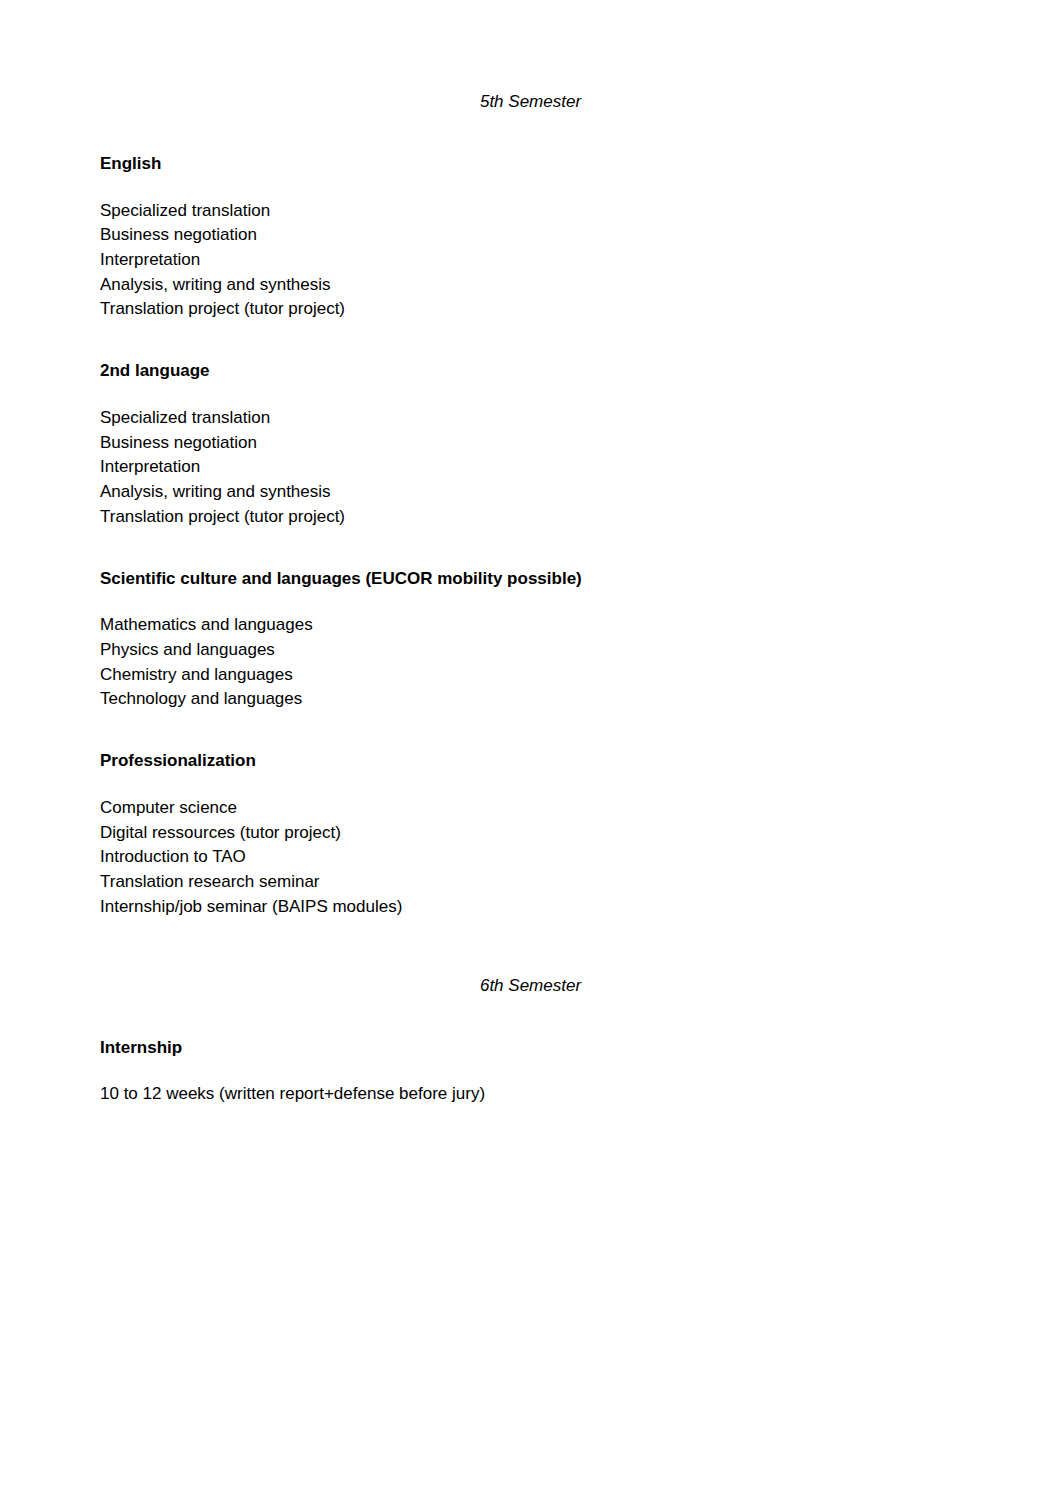5th Semester
English
Specialized translation
Business negotiation
Interpretation
Analysis, writing and synthesis
Translation project (tutor project)
2nd language
Specialized translation
Business negotiation
Interpretation
Analysis, writing and synthesis
Translation project (tutor project)
Scientific culture and languages (EUCOR mobility possible)
Mathematics and languages
Physics and languages
Chemistry and languages
Technology and languages
Professionalization
Computer science
Digital ressources (tutor project)
Introduction to TAO
Translation research seminar
Internship/job seminar (BAIPS modules)
6th Semester
Internship
10 to 12 weeks (written report+defense before jury)